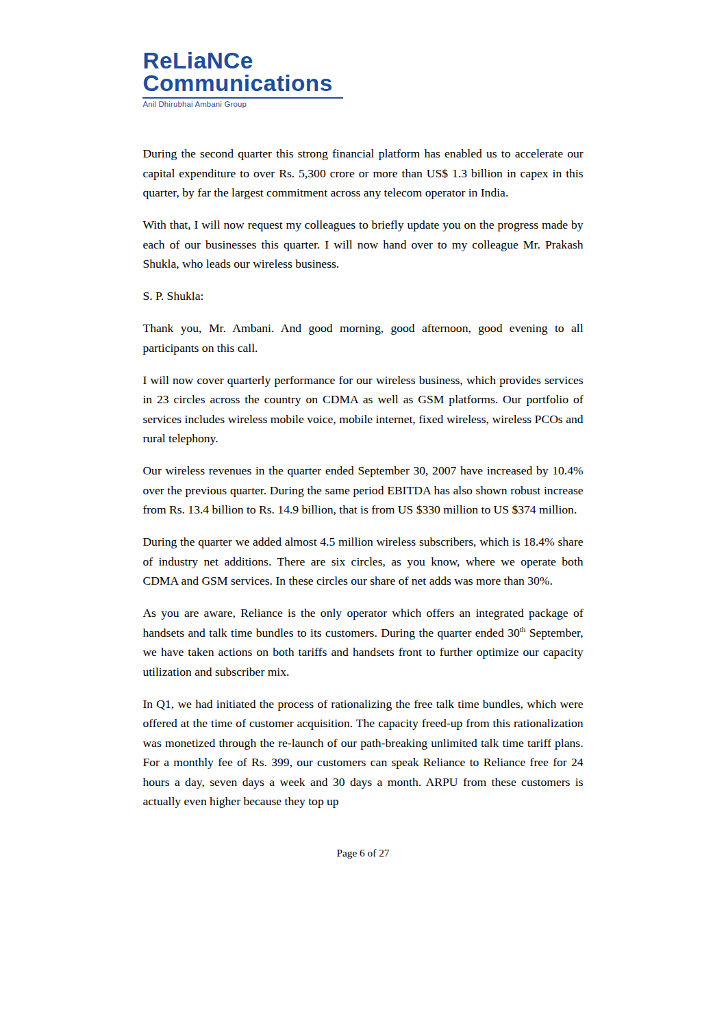ReLiANCe
Communications
Anil Dhirubhai Ambani Group
During the second quarter this strong financial platform has enabled us to accelerate our capital expenditure to over Rs. 5,300 crore or more than US$ 1.3 billion in capex in this quarter, by far the largest commitment across any telecom operator in India.
With that, I will now request my colleagues to briefly update you on the progress made by each of our businesses this quarter. I will now hand over to my colleague Mr. Prakash Shukla, who leads our wireless business.
S. P. Shukla:
Thank you, Mr. Ambani. And good morning, good afternoon, good evening to all participants on this call.
I will now cover quarterly performance for our wireless business, which provides services in 23 circles across the country on CDMA as well as GSM platforms. Our portfolio of services includes wireless mobile voice, mobile internet, fixed wireless, wireless PCOs and rural telephony.
Our wireless revenues in the quarter ended September 30, 2007 have increased by 10.4% over the previous quarter. During the same period EBITDA has also shown robust increase from Rs. 13.4 billion to Rs. 14.9 billion, that is from US $330 million to US $374 million.
During the quarter we added almost 4.5 million wireless subscribers, which is 18.4% share of industry net additions. There are six circles, as you know, where we operate both CDMA and GSM services. In these circles our share of net adds was more than 30%.
As you are aware, Reliance is the only operator which offers an integrated package of handsets and talk time bundles to its customers. During the quarter ended 30th September, we have taken actions on both tariffs and handsets front to further optimize our capacity utilization and subscriber mix.
In Q1, we had initiated the process of rationalizing the free talk time bundles, which were offered at the time of customer acquisition. The capacity freed-up from this rationalization was monetized through the re-launch of our path-breaking unlimited talk time tariff plans. For a monthly fee of Rs. 399, our customers can speak Reliance to Reliance free for 24 hours a day, seven days a week and 30 days a month. ARPU from these customers is actually even higher because they top up
Page 6 of 27